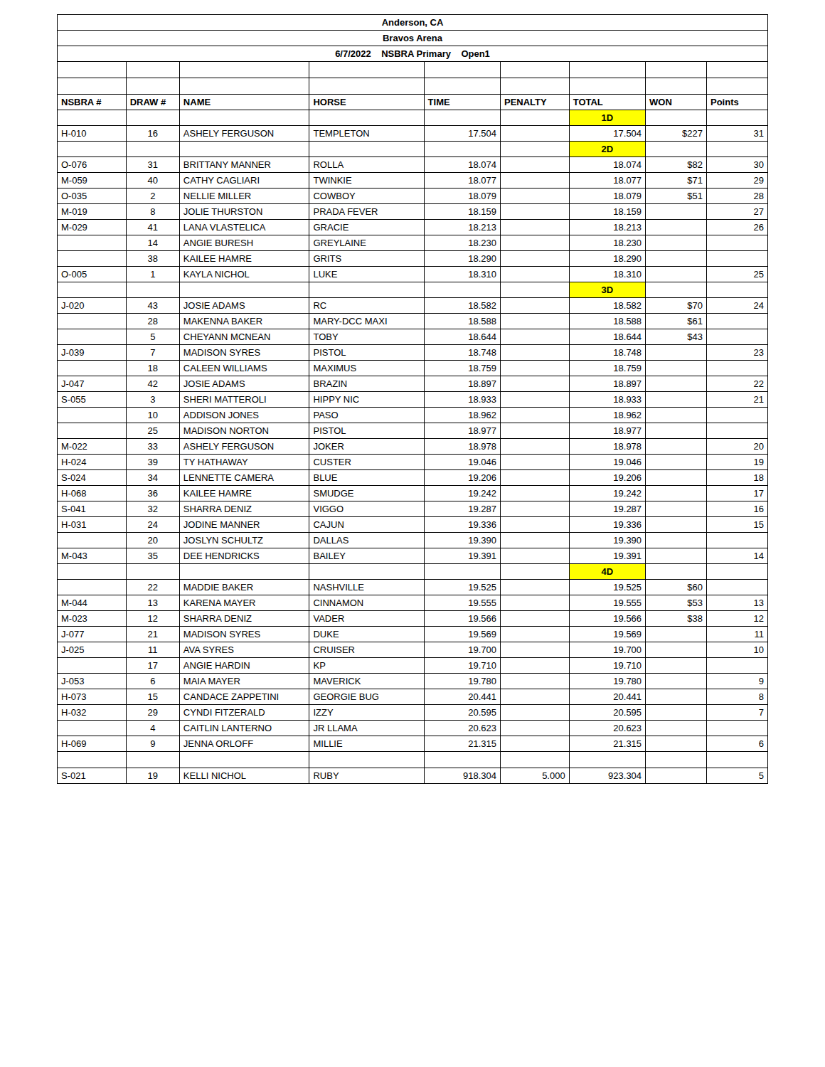| Anderson, CA |
| Bravos Arena |
| 6/7/2022 NSBRA Primary Open1 |
| NSBRA # | DRAW # | NAME | HORSE | TIME | PENALTY | TOTAL | WON | Points |
| | | | | | | 1D | | |
| H-010 | 16 | ASHELY FERGUSON | TEMPLETON | 17.504 | | 17.504 | $227 | 31 |
| | | | | | | 2D | | |
| O-076 | 31 | BRITTANY MANNER | ROLLA | 18.074 | | 18.074 | $82 | 30 |
| M-059 | 40 | CATHY CAGLIARI | TWINKIE | 18.077 | | 18.077 | $71 | 29 |
| O-035 | 2 | NELLIE MILLER | COWBOY | 18.079 | | 18.079 | $51 | 28 |
| M-019 | 8 | JOLIE THURSTON | PRADA FEVER | 18.159 | | 18.159 | | 27 |
| M-029 | 41 | LANA VLASTELICA | GRACIE | 18.213 | | 18.213 | | 26 |
| | 14 | ANGIE BURESH | GREYLAINE | 18.230 | | 18.230 | | |
| | 38 | KAILEE HAMRE | GRITS | 18.290 | | 18.290 | | |
| O-005 | 1 | KAYLA NICHOL | LUKE | 18.310 | | 18.310 | | 25 |
| | | | | | | 3D | | |
| J-020 | 43 | JOSIE ADAMS | RC | 18.582 | | 18.582 | $70 | 24 |
| | 28 | MAKENNA BAKER | MARY-DCC MAXI | 18.588 | | 18.588 | $61 | |
| | 5 | CHEYANN MCNEAN | TOBY | 18.644 | | 18.644 | $43 | |
| J-039 | 7 | MADISON SYRES | PISTOL | 18.748 | | 18.748 | | 23 |
| | 18 | CALEEN WILLIAMS | MAXIMUS | 18.759 | | 18.759 | | |
| J-047 | 42 | JOSIE ADAMS | BRAZIN | 18.897 | | 18.897 | | 22 |
| S-055 | 3 | SHERI MATTEROLI | HIPPY NIC | 18.933 | | 18.933 | | 21 |
| | 10 | ADDISON JONES | PASO | 18.962 | | 18.962 | | |
| | 25 | MADISON NORTON | PISTOL | 18.977 | | 18.977 | | |
| M-022 | 33 | ASHELY FERGUSON | JOKER | 18.978 | | 18.978 | | 20 |
| H-024 | 39 | TY HATHAWAY | CUSTER | 19.046 | | 19.046 | | 19 |
| S-024 | 34 | LENNETTE CAMERA | BLUE | 19.206 | | 19.206 | | 18 |
| H-068 | 36 | KAILEE HAMRE | SMUDGE | 19.242 | | 19.242 | | 17 |
| S-041 | 32 | SHARRA DENIZ | VIGGO | 19.287 | | 19.287 | | 16 |
| H-031 | 24 | JODINE MANNER | CAJUN | 19.336 | | 19.336 | | 15 |
| | 20 | JOSLYN SCHULTZ | DALLAS | 19.390 | | 19.390 | | |
| M-043 | 35 | DEE HENDRICKS | BAILEY | 19.391 | | 19.391 | | 14 |
| | | | | | | 4D | | |
| | 22 | MADDIE BAKER | NASHVILLE | 19.525 | | 19.525 | $60 | |
| M-044 | 13 | KARENA MAYER | CINNAMON | 19.555 | | 19.555 | $53 | 13 |
| M-023 | 12 | SHARRA DENIZ | VADER | 19.566 | | 19.566 | $38 | 12 |
| J-077 | 21 | MADISON SYRES | DUKE | 19.569 | | 19.569 | | 11 |
| J-025 | 11 | AVA SYRES | CRUISER | 19.700 | | 19.700 | | 10 |
| | 17 | ANGIE HARDIN | KP | 19.710 | | 19.710 | | |
| J-053 | 6 | MAIA MAYER | MAVERICK | 19.780 | | 19.780 | | 9 |
| H-073 | 15 | CANDACE ZAPPETINI | GEORGIE BUG | 20.441 | | 20.441 | | 8 |
| H-032 | 29 | CYNDI FITZERALD | IZZY | 20.595 | | 20.595 | | 7 |
| | 4 | CAITLIN LANTERNO | JR LLAMA | 20.623 | | 20.623 | | |
| H-069 | 9 | JENNA ORLOFF | MILLIE | 21.315 | | 21.315 | | 6 |
| S-021 | 19 | KELLI NICHOL | RUBY | 918.304 | 5.000 | 923.304 | | 5 |